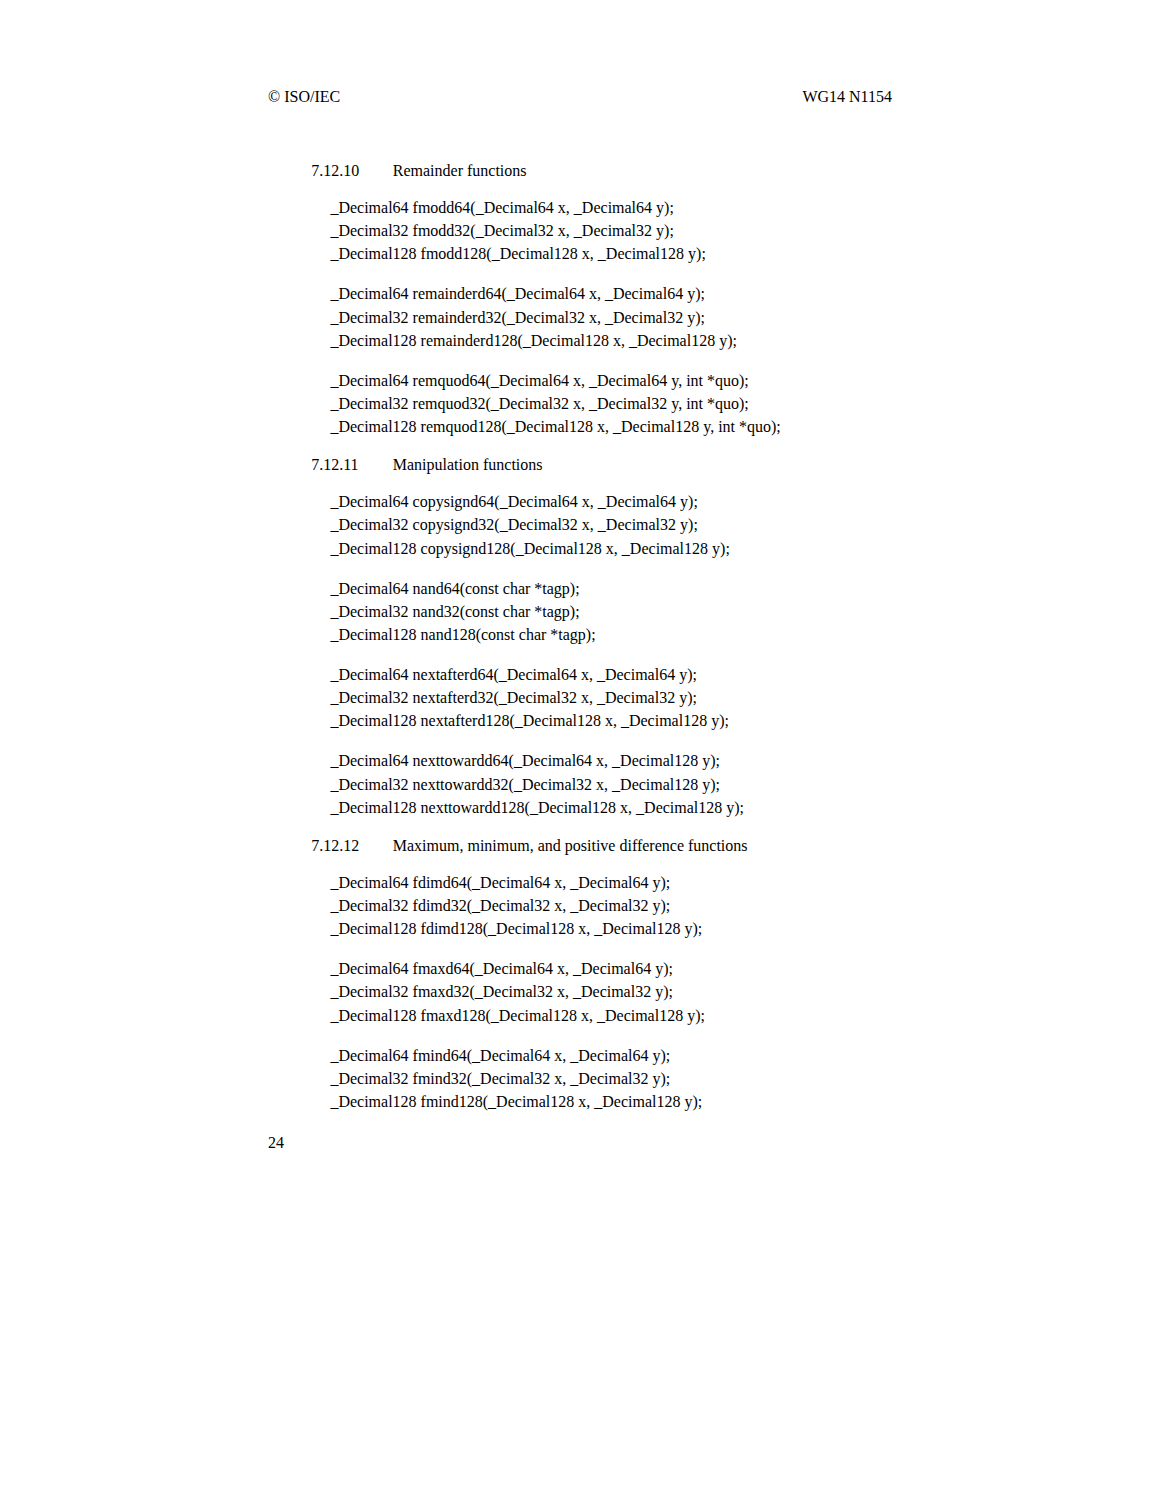© ISO/IEC
WG14 N1154
7.12.10 Remainder functions
_Decimal64 fmodd64(_Decimal64 x, _Decimal64 y);
_Decimal32 fmodd32(_Decimal32 x, _Decimal32 y);
_Decimal128 fmodd128(_Decimal128 x, _Decimal128 y);
_Decimal64 remainderd64(_Decimal64 x, _Decimal64 y);
_Decimal32 remainderd32(_Decimal32 x, _Decimal32 y);
_Decimal128 remainderd128(_Decimal128 x, _Decimal128 y);
_Decimal64 remquod64(_Decimal64 x, _Decimal64 y, int *quo);
_Decimal32 remquod32(_Decimal32 x, _Decimal32 y, int *quo);
_Decimal128 remquod128(_Decimal128 x, _Decimal128 y, int *quo);
7.12.11 Manipulation functions
_Decimal64 copysignd64(_Decimal64 x, _Decimal64 y);
_Decimal32 copysignd32(_Decimal32 x, _Decimal32 y);
_Decimal128 copysignd128(_Decimal128 x, _Decimal128 y);
_Decimal64 nand64(const char *tagp);
_Decimal32 nand32(const char *tagp);
_Decimal128 nand128(const char *tagp);
_Decimal64 nextafterd64(_Decimal64 x, _Decimal64 y);
_Decimal32 nextafterd32(_Decimal32 x, _Decimal32 y);
_Decimal128 nextafterd128(_Decimal128 x, _Decimal128 y);
_Decimal64 nexttowardd64(_Decimal64 x, _Decimal128 y);
_Decimal32 nexttowardd32(_Decimal32 x, _Decimal128 y);
_Decimal128 nexttowardd128(_Decimal128 x, _Decimal128 y);
7.12.12 Maximum, minimum, and positive difference functions
_Decimal64 fdimd64(_Decimal64 x, _Decimal64 y);
_Decimal32 fdimd32(_Decimal32 x, _Decimal32 y);
_Decimal128 fdimd128(_Decimal128 x, _Decimal128 y);
_Decimal64 fmaxd64(_Decimal64 x, _Decimal64 y);
_Decimal32 fmaxd32(_Decimal32 x, _Decimal32 y);
_Decimal128 fmaxd128(_Decimal128 x, _Decimal128 y);
_Decimal64 fmind64(_Decimal64 x, _Decimal64 y);
_Decimal32 fmind32(_Decimal32 x, _Decimal32 y);
_Decimal128 fmind128(_Decimal128 x, _Decimal128 y);
24